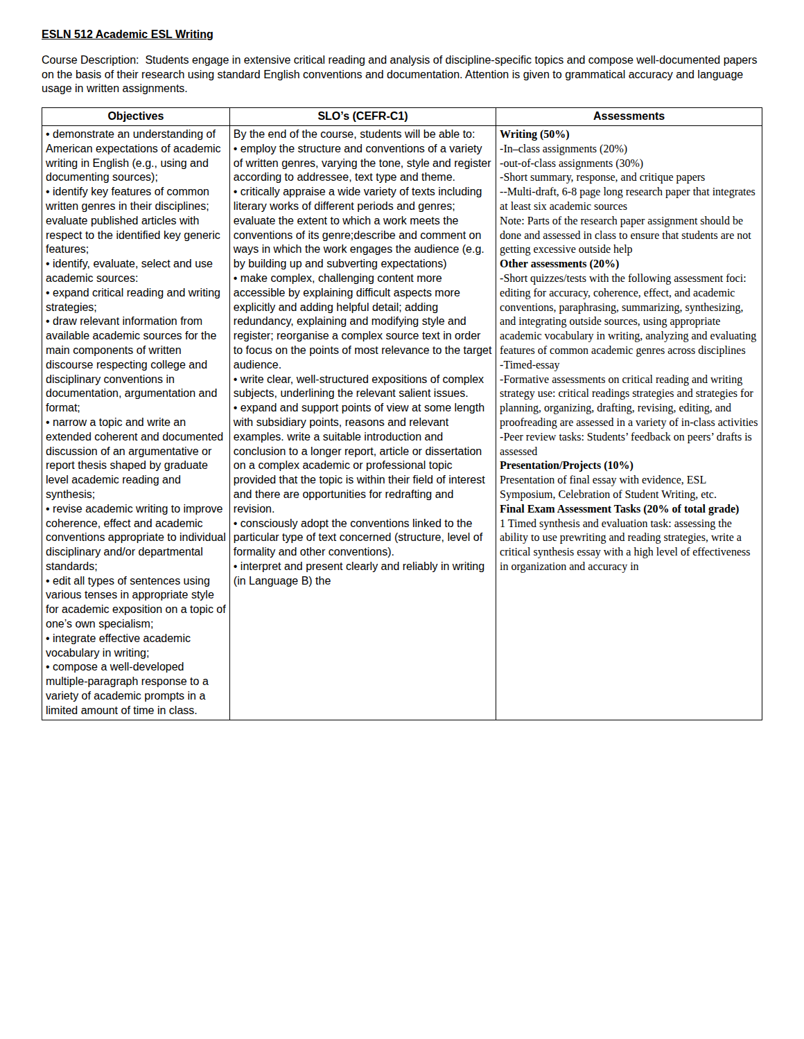ESLN 512 Academic ESL Writing
Course Description: Students engage in extensive critical reading and analysis of discipline-specific topics and compose well-documented papers on the basis of their research using standard English conventions and documentation. Attention is given to grammatical accuracy and language usage in written assignments.
| Objectives | SLO’s (CEFR-C1) | Assessments |
| --- | --- | --- |
| demonstrate an understanding of American expectations of academic writing in English (e.g., using and documenting sources); identify key features of common written genres in their disciplines; evaluate published articles with respect to the identified key generic features; identify, evaluate, select and use academic sources: expand critical reading and writing strategies; draw relevant information from available academic sources for the main components of written discourse respecting college and disciplinary conventions in documentation, argumentation and format; narrow a topic and write an extended coherent and documented discussion of an argumentative or report thesis shaped by graduate level academic reading and synthesis; revise academic writing to improve coherence, effect and academic conventions appropriate to individual disciplinary and/or departmental standards; edit all types of sentences using various tenses in appropriate style for academic exposition on a topic of one’s own specialism; integrate effective academic vocabulary in writing; compose a well-developed multiple-paragraph response to a variety of academic prompts in a limited amount of time in class. | By the end of the course, students will be able to: employ the structure and conventions of a variety of written genres, varying the tone, style and register according to addressee, text type and theme. critically appraise a wide variety of texts including literary works of different periods and genres; evaluate the extent to which a work meets the conventions of its genre;describe and comment on ways in which the work engages the audience (e.g. by building up and subverting expectations) make complex, challenging content more accessible by explaining difficult aspects more explicitly and adding helpful detail; adding redundancy, explaining and modifying style and register; reorganise a complex source text in order to focus on the points of most relevance to the target audience. write clear, well-structured expositions of complex subjects, underlining the relevant salient issues. expand and support points of view at some length with subsidiary points, reasons and relevant examples. write a suitable introduction and conclusion to a longer report, article or dissertation on a complex academic or professional topic provided that the topic is within their field of interest and there are opportunities for redrafting and revision. consciously adopt the conventions linked to the particular type of text concerned (structure, level of formality and other conventions). interpret and present clearly and reliably in writing (in Language B) the | Writing (50%) In–class assignments (20%) out-of-class assignments (30%) Short summary, response, and critique papers Multi-draft, 6-8 page long research paper that integrates at least six academic sources Note: Parts of the research paper assignment should be done and assessed in class to ensure that students are not getting excessive outside help Other assessments (20%) Short quizzes/tests with the following assessment foci: editing for accuracy, coherence, effect, and academic conventions, paraphrasing, summarizing, synthesizing, and integrating outside sources, using appropriate academic vocabulary in writing, analyzing and evaluating features of common academic genres across disciplines Timed-essay Formative assessments on critical reading and writing strategy use: critical readings strategies and strategies for planning, organizing, drafting, revising, editing, and proofreading are assessed in a variety of in-class activities Peer review tasks: Students’ feedback on peers’ drafts is assessed Presentation/Projects (10%) Presentation of final essay with evidence, ESL Symposium, Celebration of Student Writing, etc. Final Exam Assessment Tasks (20% of total grade) 1 Timed synthesis and evaluation task: assessing the ability to use prewriting and reading strategies, write a critical synthesis essay with a high level of effectiveness in organization and accuracy in |